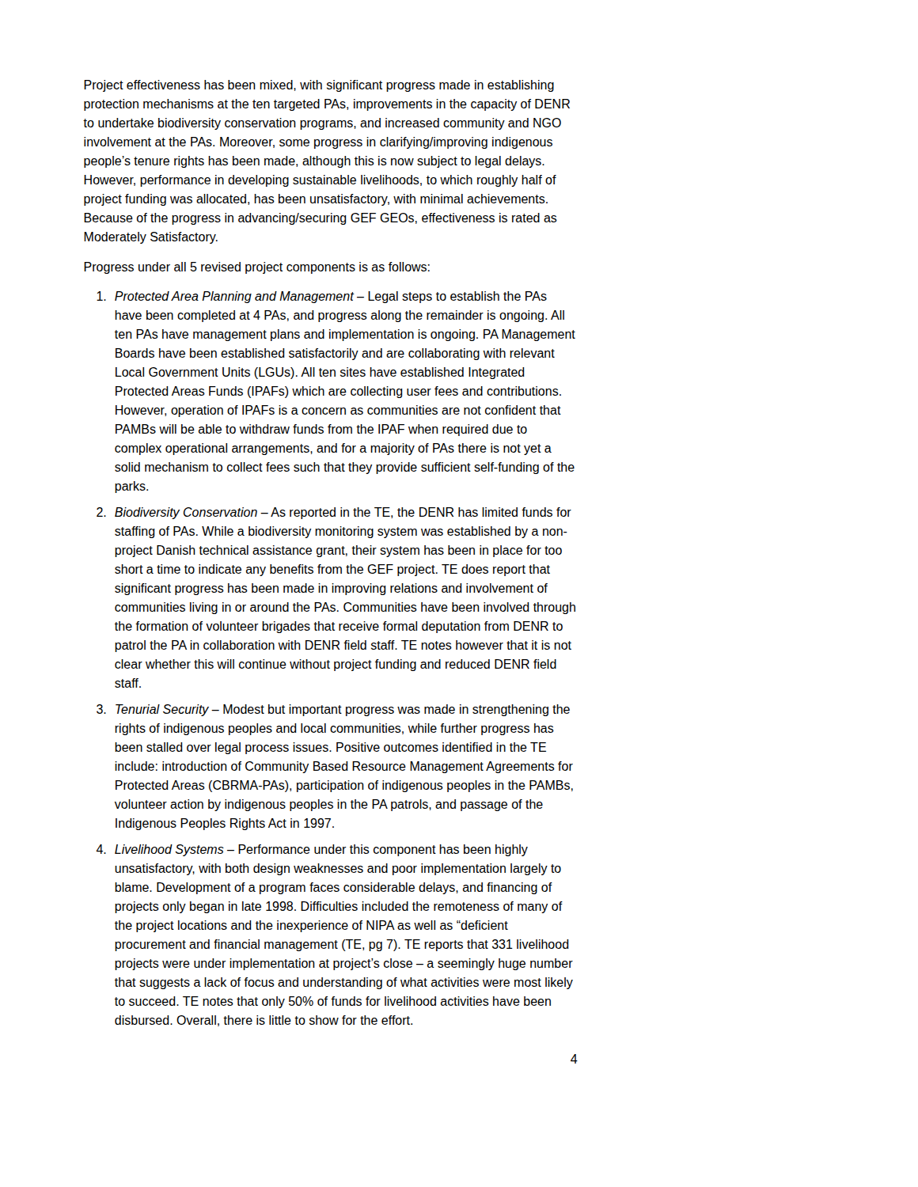Project effectiveness has been mixed, with significant progress made in establishing protection mechanisms at the ten targeted PAs, improvements in the capacity of DENR to undertake biodiversity conservation programs, and increased community and NGO involvement at the PAs. Moreover, some progress in clarifying/improving indigenous people’s tenure rights has been made, although this is now subject to legal delays. However, performance in developing sustainable livelihoods, to which roughly half of project funding was allocated, has been unsatisfactory, with minimal achievements. Because of the progress in advancing/securing GEF GEOs, effectiveness is rated as Moderately Satisfactory.
Progress under all 5 revised project components is as follows:
Protected Area Planning and Management – Legal steps to establish the PAs have been completed at 4 PAs, and progress along the remainder is ongoing. All ten PAs have management plans and implementation is ongoing. PA Management Boards have been established satisfactorily and are collaborating with relevant Local Government Units (LGUs). All ten sites have established Integrated Protected Areas Funds (IPAFs) which are collecting user fees and contributions. However, operation of IPAFs is a concern as communities are not confident that PAMBs will be able to withdraw funds from the IPAF when required due to complex operational arrangements, and for a majority of PAs there is not yet a solid mechanism to collect fees such that they provide sufficient self-funding of the parks.
Biodiversity Conservation – As reported in the TE, the DENR has limited funds for staffing of PAs. While a biodiversity monitoring system was established by a non-project Danish technical assistance grant, their system has been in place for too short a time to indicate any benefits from the GEF project. TE does report that significant progress has been made in improving relations and involvement of communities living in or around the PAs. Communities have been involved through the formation of volunteer brigades that receive formal deputation from DENR to patrol the PA in collaboration with DENR field staff. TE notes however that it is not clear whether this will continue without project funding and reduced DENR field staff.
Tenurial Security – Modest but important progress was made in strengthening the rights of indigenous peoples and local communities, while further progress has been stalled over legal process issues. Positive outcomes identified in the TE include: introduction of Community Based Resource Management Agreements for Protected Areas (CBRMA-PAs), participation of indigenous peoples in the PAMBs, volunteer action by indigenous peoples in the PA patrols, and passage of the Indigenous Peoples Rights Act in 1997.
Livelihood Systems – Performance under this component has been highly unsatisfactory, with both design weaknesses and poor implementation largely to blame. Development of a program faces considerable delays, and financing of projects only began in late 1998. Difficulties included the remoteness of many of the project locations and the inexperience of NIPA as well as “deficient procurement and financial management (TE, pg 7). TE reports that 331 livelihood projects were under implementation at project’s close – a seemingly huge number that suggests a lack of focus and understanding of what activities were most likely to succeed. TE notes that only 50% of funds for livelihood activities have been disbursed. Overall, there is little to show for the effort.
4